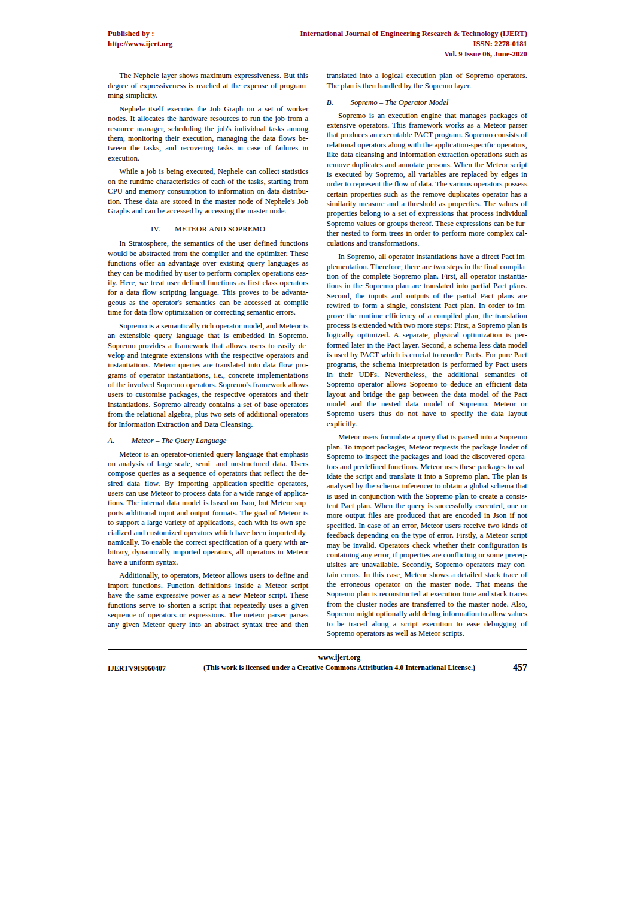Published by :
http://www.ijert.org
International Journal of Engineering Research & Technology (IJERT)
ISSN: 2278-0181
Vol. 9 Issue 06, June-2020
The Nephele layer shows maximum expressiveness. But this degree of expressiveness is reached at the expense of programming simplicity.
Nephele itself executes the Job Graph on a set of worker nodes. It allocates the hardware resources to run the job from a resource manager, scheduling the job's individual tasks among them, monitoring their execution, managing the data flows between the tasks, and recovering tasks in case of failures in execution.
While a job is being executed, Nephele can collect statistics on the runtime characteristics of each of the tasks, starting from CPU and memory consumption to information on data distribution. These data are stored in the master node of Nephele's Job Graphs and can be accessed by accessing the master node.
IV. Meteor and Sopremo
In Stratosphere, the semantics of the user defined functions would be abstracted from the compiler and the optimizer. These functions offer an advantage over existing query languages as they can be modified by user to perform complex operations easily. Here, we treat user-defined functions as first-class operators for a data flow scripting language. This proves to be advantageous as the operator's semantics can be accessed at compile time for data flow optimization or correcting semantic errors.
Sopremo is a semantically rich operator model, and Meteor is an extensible query language that is embedded in Sopremo. Sopremo provides a framework that allows users to easily develop and integrate extensions with the respective operators and instantiations. Meteor queries are translated into data flow programs of operator instantiations, i.e., concrete implementations of the involved Sopremo operators. Sopremo's framework allows users to customise packages, the respective operators and their instantiations. Sopremo already contains a set of base operators from the relational algebra, plus two sets of additional operators for Information Extraction and Data Cleansing.
A. Meteor – The Query Language
Meteor is an operator-oriented query language that emphasis on analysis of large-scale, semi- and unstructured data. Users compose queries as a sequence of operators that reflect the desired data flow. By importing application-specific operators, users can use Meteor to process data for a wide range of applications. The internal data model is based on Json, but Meteor supports additional input and output formats. The goal of Meteor is to support a large variety of applications, each with its own specialized and customized operators which have been imported dynamically. To enable the correct specification of a query with arbitrary, dynamically imported operators, all operators in Meteor have a uniform syntax.
Additionally, to operators, Meteor allows users to define and import functions. Function definitions inside a Meteor script have the same expressive power as a new Meteor script. These functions serve to shorten a script that repeatedly uses a given sequence of operators or expressions. The meteor parser parses any given Meteor query into an abstract syntax tree and then translated into a logical execution plan of Sopremo operators. The plan is then handled by the Sopremo layer.
B. Sopremo – The Operator Model
Sopremo is an execution engine that manages packages of extensive operators. This framework works as a Meteor parser that produces an executable PACT program. Sopremo consists of relational operators along with the application-specific operators, like data cleansing and information extraction operations such as remove duplicates and annotate persons. When the Meteor script is executed by Sopremo, all variables are replaced by edges in order to represent the flow of data. The various operators possess certain properties such as the remove duplicates operator has a similarity measure and a threshold as properties. The values of properties belong to a set of expressions that process individual Sopremo values or groups thereof. These expressions can be further nested to form trees in order to perform more complex calculations and transformations.
In Sopremo, all operator instantiations have a direct Pact implementation. Therefore, there are two steps in the final compilation of the complete Sopremo plan. First, all operator instantiations in the Sopremo plan are translated into partial Pact plans. Second, the inputs and outputs of the partial Pact plans are rewired to form a single, consistent Pact plan. In order to improve the runtime efficiency of a compiled plan, the translation process is extended with two more steps: First, a Sopremo plan is logically optimized. A separate, physical optimization is performed later in the Pact layer. Second, a schema less data model is used by PACT which is crucial to reorder Pacts. For pure Pact programs, the schema interpretation is performed by Pact users in their UDFs. Nevertheless, the additional semantics of Sopremo operator allows Sopremo to deduce an efficient data layout and bridge the gap between the data model of the Pact model and the nested data model of Sopremo. Meteor or Sopremo users thus do not have to specify the data layout explicitly.
Meteor users formulate a query that is parsed into a Sopremo plan. To import packages, Meteor requests the package loader of Sopremo to inspect the packages and load the discovered operators and predefined functions. Meteor uses these packages to validate the script and translate it into a Sopremo plan. The plan is analysed by the schema inferencer to obtain a global schema that is used in conjunction with the Sopremo plan to create a consistent Pact plan. When the query is successfully executed, one or more output files are produced that are encoded in Json if not specified. In case of an error, Meteor users receive two kinds of feedback depending on the type of error. Firstly, a Meteor script may be invalid. Operators check whether their configuration is containing any error, if properties are conflicting or some prerequisites are unavailable. Secondly, Sopremo operators may contain errors. In this case, Meteor shows a detailed stack trace of the erroneous operator on the master node. That means the Sopremo plan is reconstructed at execution time and stack traces from the cluster nodes are transferred to the master node. Also, Sopremo might optionally add debug information to allow values to be traced along a script execution to ease debugging of Sopremo operators as well as Meteor scripts.
IJERTV9IS060407
www.ijert.org (This work is licensed under a Creative Commons Attribution 4.0 International License.)
457